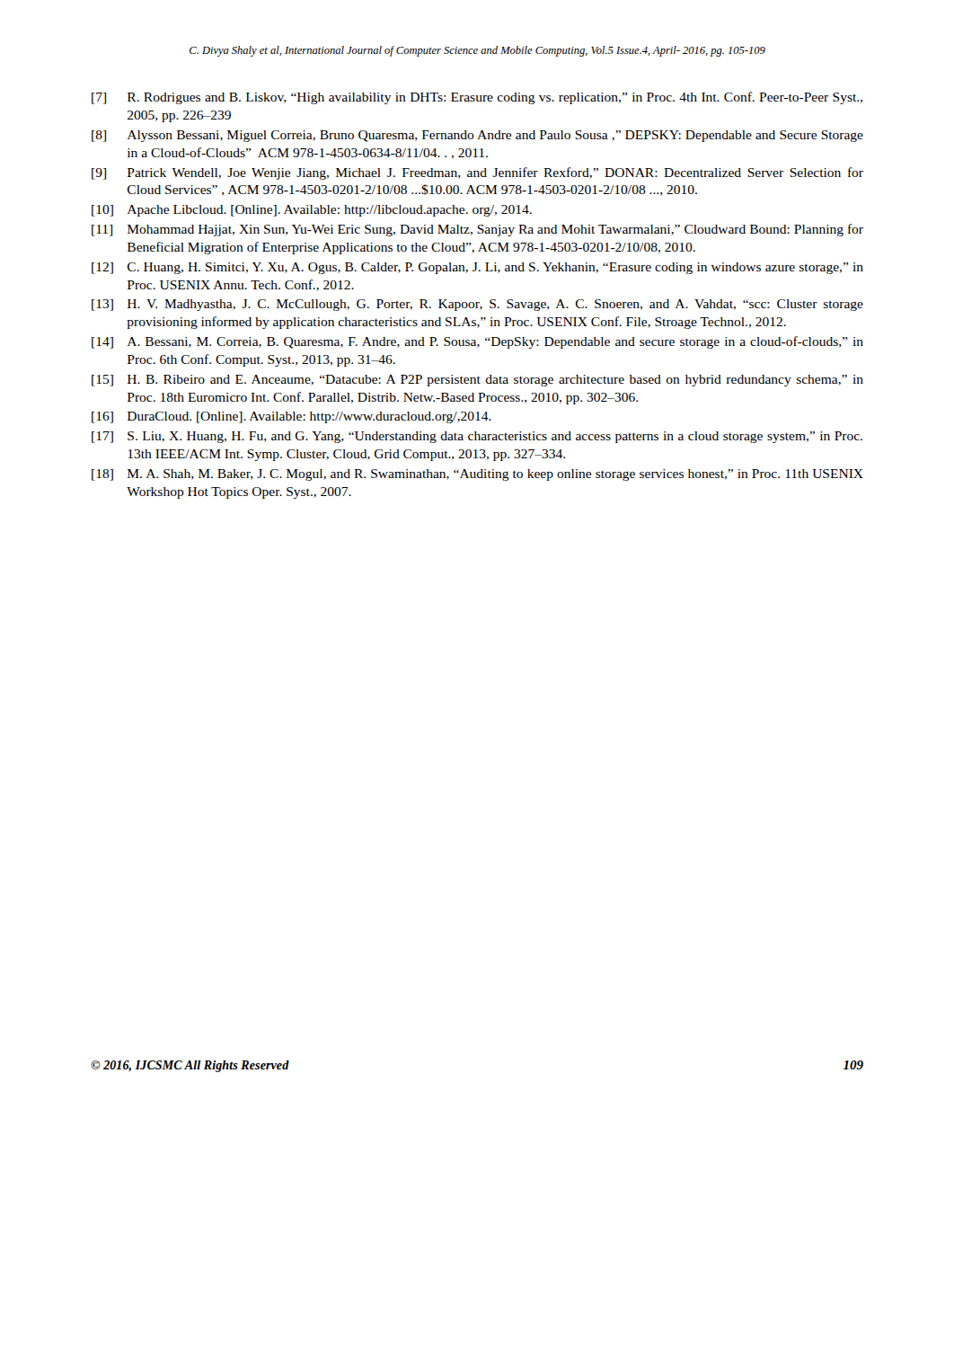C. Divya Shaly et al, International Journal of Computer Science and Mobile Computing, Vol.5 Issue.4, April- 2016, pg. 105-109
[7] R. Rodrigues and B. Liskov, “High availability in DHTs: Erasure coding vs. replication,” in Proc. 4th Int. Conf. Peer-to-Peer Syst., 2005, pp. 226–239
[8] Alysson Bessani, Miguel Correia, Bruno Quaresma, Fernando Andre and Paulo Sousa ,” DEPSKY: Dependable and Secure Storage in a Cloud-of-Clouds” ACM 978-1-4503-0634-8/11/04. . , 2011.
[9] Patrick Wendell, Joe Wenjie Jiang, Michael J. Freedman, and Jennifer Rexford,” DONAR: Decentralized Server Selection for Cloud Services” , ACM 978-1-4503-0201-2/10/08 ...$10.00. ACM 978-1-4503-0201-2/10/08 ..., 2010.
[10] Apache Libcloud. [Online]. Available: http://libcloud.apache. org/, 2014.
[11] Mohammad Hajjat, Xin Sun, Yu-Wei Eric Sung, David Maltz, Sanjay Ra and Mohit Tawarmalani,” Cloudward Bound: Planning for Beneficial Migration of Enterprise Applications to the Cloud”, ACM 978-1-4503-0201-2/10/08, 2010.
[12] C. Huang, H. Simitci, Y. Xu, A. Ogus, B. Calder, P. Gopalan, J. Li, and S. Yekhanin, “Erasure coding in windows azure storage,” in Proc. USENIX Annu. Tech. Conf., 2012.
[13] H. V. Madhyastha, J. C. McCullough, G. Porter, R. Kapoor, S. Savage, A. C. Snoeren, and A. Vahdat, “scc: Cluster storage provisioning informed by application characteristics and SLAs,” in Proc. USENIX Conf. File, Stroage Technol., 2012.
[14] A. Bessani, M. Correia, B. Quaresma, F. Andre, and P. Sousa, “DepSky: Dependable and secure storage in a cloud-of-clouds,” in Proc. 6th Conf. Comput. Syst., 2013, pp. 31–46.
[15] H. B. Ribeiro and E. Anceaume, “Datacube: A P2P persistent data storage architecture based on hybrid redundancy schema,” in Proc. 18th Euromicro Int. Conf. Parallel, Distrib. Netw.-Based Process., 2010, pp. 302–306.
[16] DuraCloud. [Online]. Available: http://www.duracloud.org/,2014.
[17] S. Liu, X. Huang, H. Fu, and G. Yang, “Understanding data characteristics and access patterns in a cloud storage system,” in Proc. 13th IEEE/ACM Int. Symp. Cluster, Cloud, Grid Comput., 2013, pp. 327–334.
[18] M. A. Shah, M. Baker, J. C. Mogul, and R. Swaminathan, “Auditing to keep online storage services honest,” in Proc. 11th USENIX Workshop Hot Topics Oper. Syst., 2007.
© 2016, IJCSMC All Rights Reserved 109